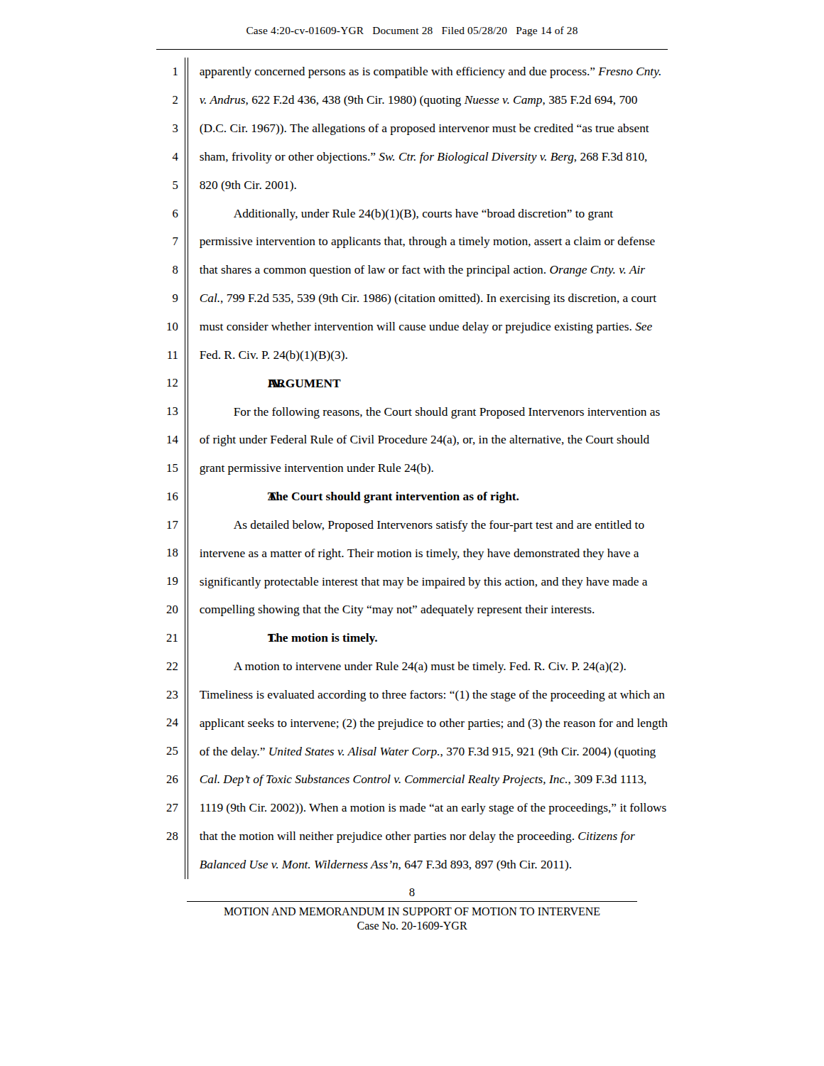Case 4:20-cv-01609-YGR Document 28 Filed 05/28/20 Page 14 of 28
1
2
3
4
5
6
7
8
9
10
11
12
13
14
15
16
17
18
19
20
21
22
23
24
25
26
27
28
apparently concerned persons as is compatible with efficiency and due process.” Fresno Cnty. v. Andrus, 622 F.2d 436, 438 (9th Cir. 1980) (quoting Nuesse v. Camp, 385 F.2d 694, 700 (D.C. Cir. 1967)). The allegations of a proposed intervenor must be credited “as true absent sham, frivolity or other objections.” Sw. Ctr. for Biological Diversity v. Berg, 268 F.3d 810, 820 (9th Cir. 2001).
Additionally, under Rule 24(b)(1)(B), courts have “broad discretion” to grant permissive intervention to applicants that, through a timely motion, assert a claim or defense that shares a common question of law or fact with the principal action. Orange Cnty. v. Air Cal., 799 F.2d 535, 539 (9th Cir. 1986) (citation omitted). In exercising its discretion, a court must consider whether intervention will cause undue delay or prejudice existing parties. See Fed. R. Civ. P. 24(b)(1)(B)(3).
IV. ARGUMENT
For the following reasons, the Court should grant Proposed Intervenors intervention as of right under Federal Rule of Civil Procedure 24(a), or, in the alternative, the Court should grant permissive intervention under Rule 24(b).
A. The Court should grant intervention as of right.
As detailed below, Proposed Intervenors satisfy the four-part test and are entitled to intervene as a matter of right. Their motion is timely, they have demonstrated they have a significantly protectable interest that may be impaired by this action, and they have made a compelling showing that the City “may not” adequately represent their interests.
1. The motion is timely.
A motion to intervene under Rule 24(a) must be timely. Fed. R. Civ. P. 24(a)(2). Timeliness is evaluated according to three factors: “(1) the stage of the proceeding at which an applicant seeks to intervene; (2) the prejudice to other parties; and (3) the reason for and length of the delay.” United States v. Alisal Water Corp., 370 F.3d 915, 921 (9th Cir. 2004) (quoting Cal. Dep’t of Toxic Substances Control v. Commercial Realty Projects, Inc., 309 F.3d 1113, 1119 (9th Cir. 2002)). When a motion is made “at an early stage of the proceedings,” it follows that the motion will neither prejudice other parties nor delay the proceeding. Citizens for Balanced Use v. Mont. Wilderness Ass’n, 647 F.3d 893, 897 (9th Cir. 2011).
8
MOTION AND MEMORANDUM IN SUPPORT OF MOTION TO INTERVENE
Case No. 20-1609-YGR